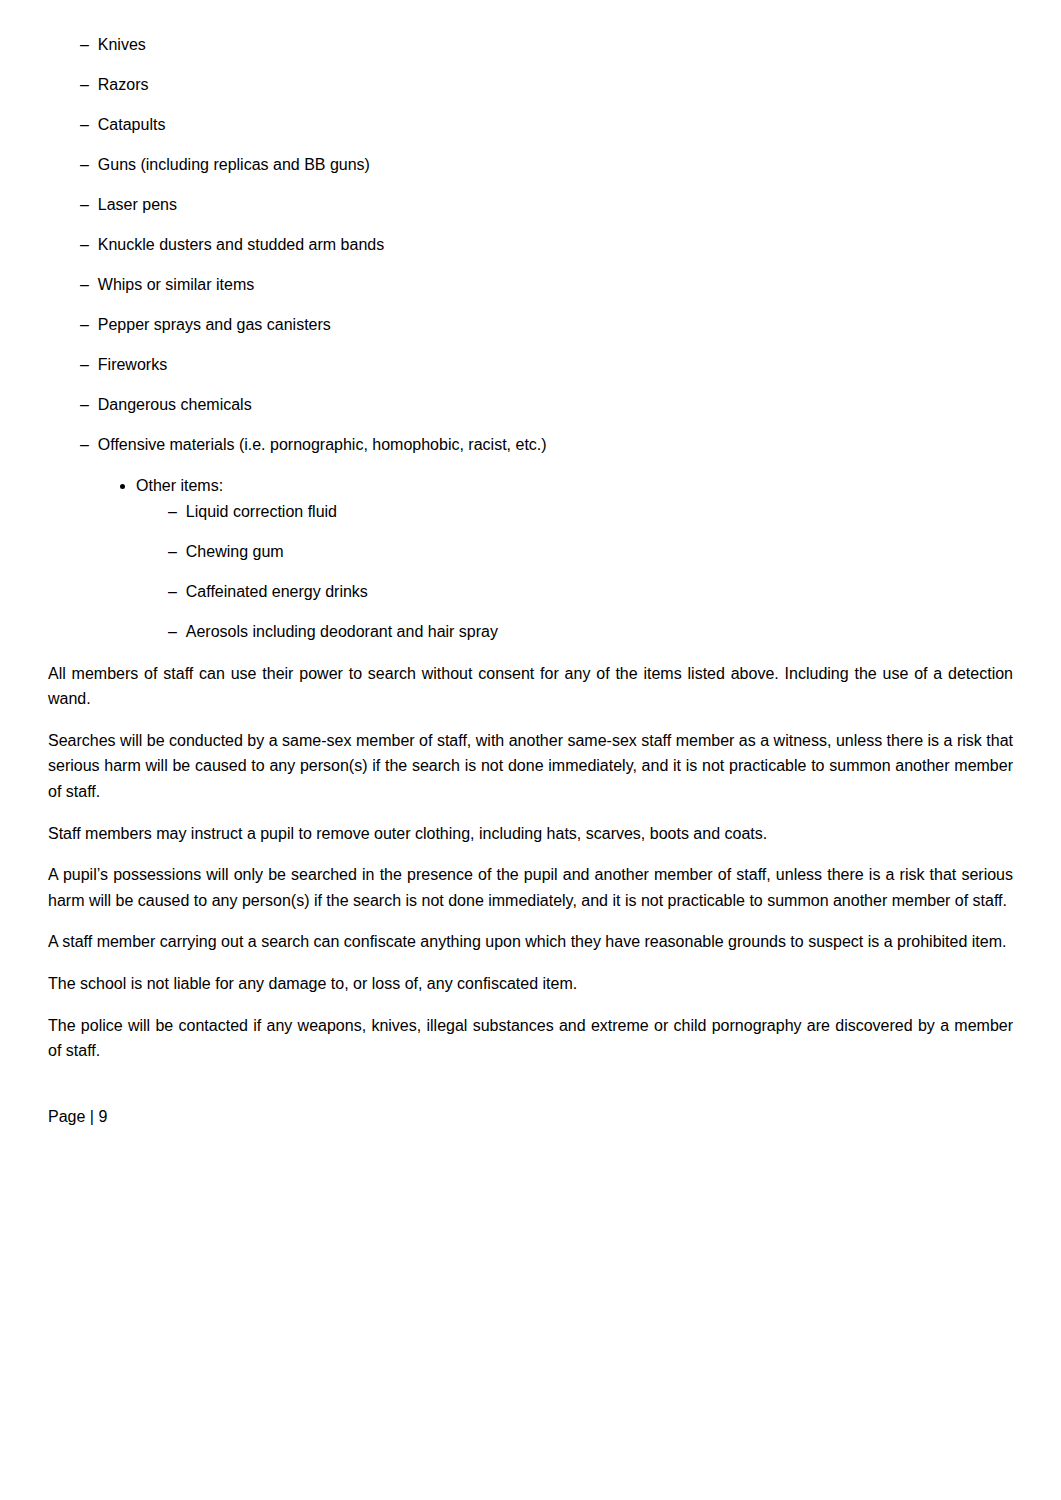Knives
Razors
Catapults
Guns (including replicas and BB guns)
Laser pens
Knuckle dusters and studded arm bands
Whips or similar items
Pepper sprays and gas canisters
Fireworks
Dangerous chemicals
Offensive materials (i.e. pornographic, homophobic, racist, etc.)
Other items:
Liquid correction fluid
Chewing gum
Caffeinated energy drinks
Aerosols including deodorant and hair spray
All members of staff can use their power to search without consent for any of the items listed above. Including the use of a detection wand.
Searches will be conducted by a same-sex member of staff, with another same-sex staff member as a witness, unless there is a risk that serious harm will be caused to any person(s) if the search is not done immediately, and it is not practicable to summon another member of staff.
Staff members may instruct a pupil to remove outer clothing, including hats, scarves, boots and coats.
A pupil’s possessions will only be searched in the presence of the pupil and another member of staff, unless there is a risk that serious harm will be caused to any person(s) if the search is not done immediately, and it is not practicable to summon another member of staff.
A staff member carrying out a search can confiscate anything upon which they have reasonable grounds to suspect is a prohibited item.
The school is not liable for any damage to, or loss of, any confiscated item.
The police will be contacted if any weapons, knives, illegal substances and extreme or child pornography are discovered by a member of staff.
Page | 9